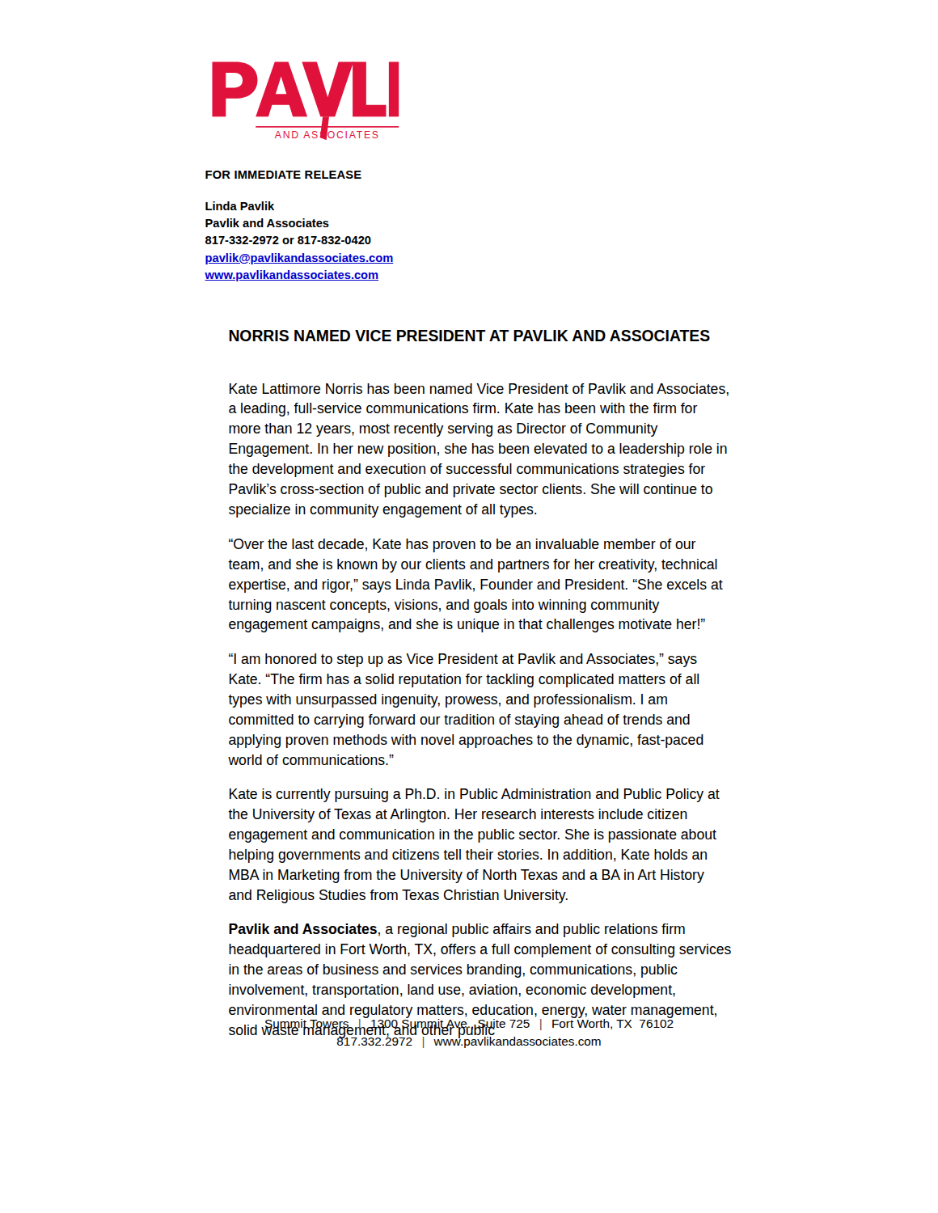AND ASSOCIATES
FOR IMMEDIATE RELEASE
Linda Pavlik
Pavlik and Associates
817-332-2972 or 817-832-0420
pavlik@pavlikandassociates.com
www.pavlikandassociates.com
NORRIS NAMED VICE PRESIDENT AT PAVLIK AND ASSOCIATES
Kate Lattimore Norris has been named Vice President of Pavlik and Associates, a leading, full-service communications firm. Kate has been with the firm for more than 12 years, most recently serving as Director of Community Engagement. In her new position, she has been elevated to a leadership role in the development and execution of successful communications strategies for Pavlik’s cross-section of public and private sector clients. She will continue to specialize in community engagement of all types.
“Over the last decade, Kate has proven to be an invaluable member of our team, and she is known by our clients and partners for her creativity, technical expertise, and rigor,” says Linda Pavlik, Founder and President. “She excels at turning nascent concepts, visions, and goals into winning community engagement campaigns, and she is unique in that challenges motivate her!”
“I am honored to step up as Vice President at Pavlik and Associates,” says Kate. “The firm has a solid reputation for tackling complicated matters of all types with unsurpassed ingenuity, prowess, and professionalism. I am committed to carrying forward our tradition of staying ahead of trends and applying proven methods with novel approaches to the dynamic, fast-paced world of communications.”
Kate is currently pursuing a Ph.D. in Public Administration and Public Policy at the University of Texas at Arlington. Her research interests include citizen engagement and communication in the public sector. She is passionate about helping governments and citizens tell their stories. In addition, Kate holds an MBA in Marketing from the University of North Texas and a BA in Art History and Religious Studies from Texas Christian University.
Pavlik and Associates, a regional public affairs and public relations firm headquartered in Fort Worth, TX, offers a full complement of consulting services in the areas of business and services branding, communications, public involvement, transportation, land use, aviation, economic development, environmental and regulatory matters, education, energy, water management, solid waste management, and other public
Summit Towers | 1300 Summit Ave., Suite 725 | Fort Worth, TX 76102
817.332.2972 | www.pavlikandassociates.com